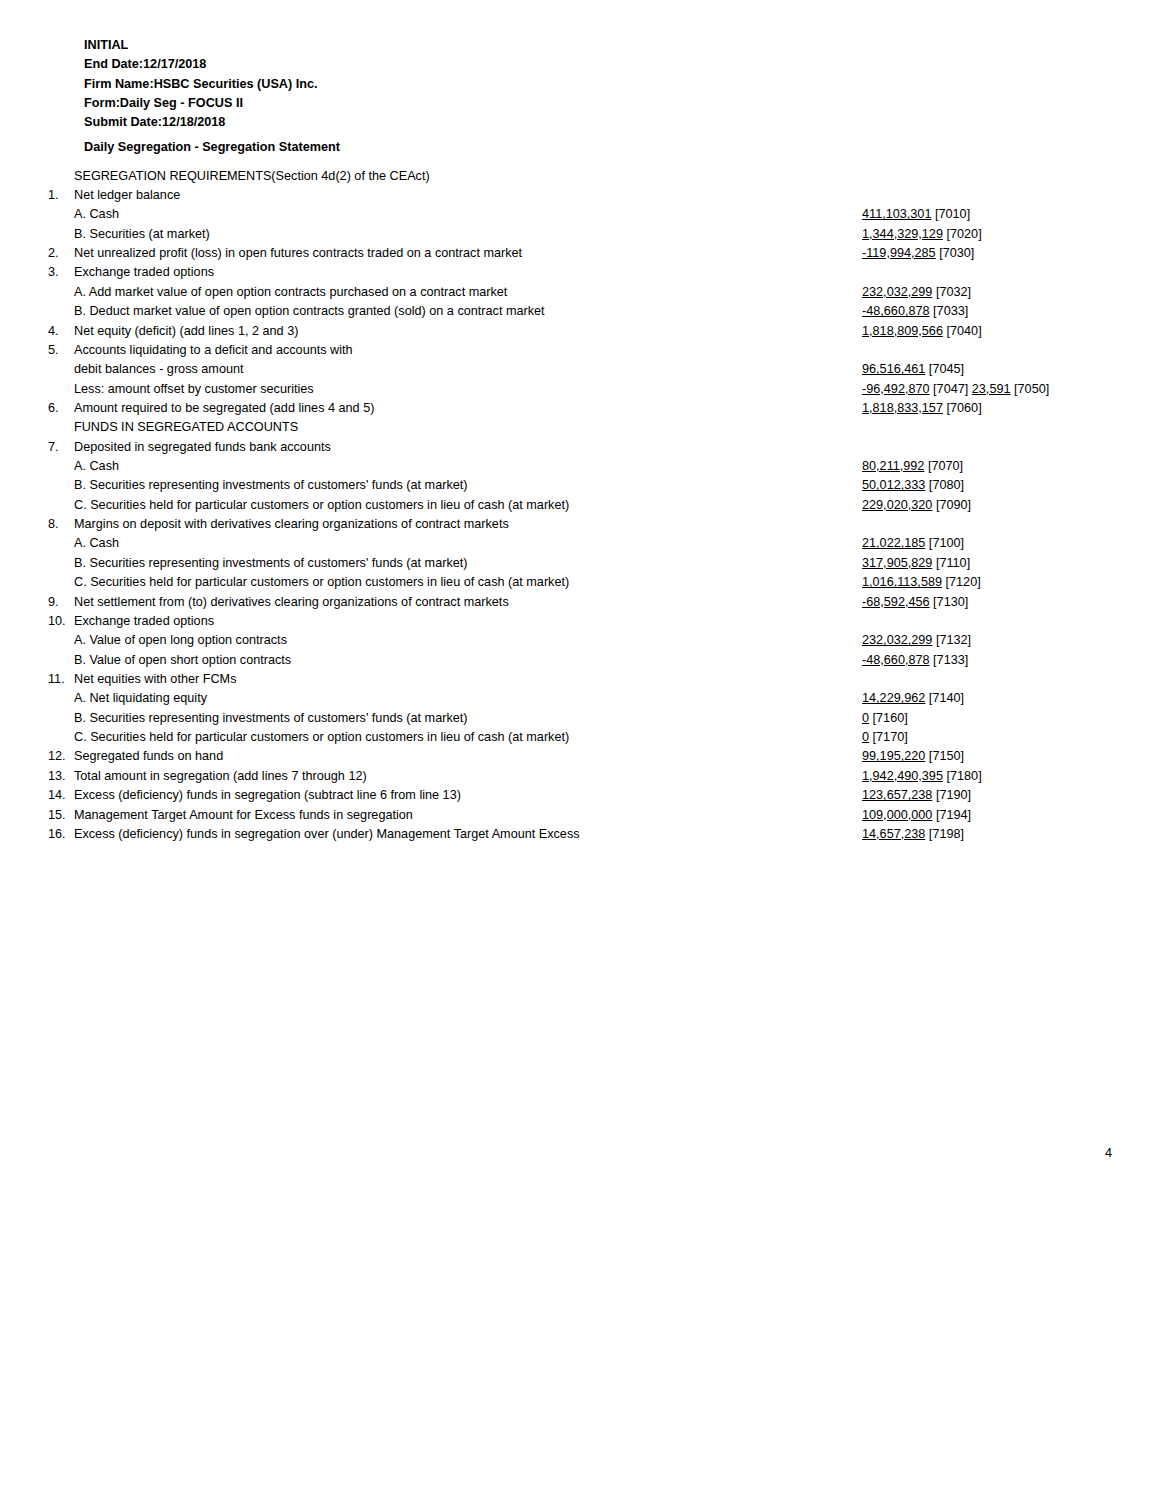INITIAL
End Date:12/17/2018
Firm Name:HSBC Securities (USA) Inc.
Form:Daily Seg - FOCUS II
Submit Date:12/18/2018
Daily Segregation - Segregation Statement
| | SEGREGATION REQUIREMENTS(Section 4d(2) of the CEAct) | |
| 1. | Net ledger balance | |
| | A. Cash | 411,103,301 [7010] |
| | B. Securities (at market) | 1,344,329,129 [7020] |
| 2. | Net unrealized profit (loss) in open futures contracts traded on a contract market | -119,994,285 [7030] |
| 3. | Exchange traded options | |
| | A. Add market value of open option contracts purchased on a contract market | 232,032,299 [7032] |
| | B. Deduct market value of open option contracts granted (sold) on a contract market | -48,660,878 [7033] |
| 4. | Net equity (deficit) (add lines 1, 2 and 3) | 1,818,809,566 [7040] |
| 5. | Accounts liquidating to a deficit and accounts with | |
| | debit balances - gross amount | 96,516,461 [7045] |
| | Less: amount offset by customer securities | -96,492,870 [7047] 23,591 [7050] |
| 6. | Amount required to be segregated (add lines 4 and 5) | 1,818,833,157 [7060] |
| | FUNDS IN SEGREGATED ACCOUNTS | |
| 7. | Deposited in segregated funds bank accounts | |
| | A. Cash | 80,211,992 [7070] |
| | B. Securities representing investments of customers' funds (at market) | 50,012,333 [7080] |
| | C. Securities held for particular customers or option customers in lieu of cash (at market) | 229,020,320 [7090] |
| 8. | Margins on deposit with derivatives clearing organizations of contract markets | |
| | A. Cash | 21,022,185 [7100] |
| | B. Securities representing investments of customers' funds (at market) | 317,905,829 [7110] |
| | C. Securities held for particular customers or option customers in lieu of cash (at market) | 1,016,113,589 [7120] |
| 9. | Net settlement from (to) derivatives clearing organizations of contract markets | -68,592,456 [7130] |
| 10. | Exchange traded options | |
| | A. Value of open long option contracts | 232,032,299 [7132] |
| | B. Value of open short option contracts | -48,660,878 [7133] |
| 11. | Net equities with other FCMs | |
| | A. Net liquidating equity | 14,229,962 [7140] |
| | B. Securities representing investments of customers' funds (at market) | 0 [7160] |
| | C. Securities held for particular customers or option customers in lieu of cash (at market) | 0 [7170] |
| 12. | Segregated funds on hand | 99,195,220 [7150] |
| 13. | Total amount in segregation (add lines 7 through 12) | 1,942,490,395 [7180] |
| 14. | Excess (deficiency) funds in segregation (subtract line 6 from line 13) | 123,657,238 [7190] |
| 15. | Management Target Amount for Excess funds in segregation | 109,000,000 [7194] |
| 16. | Excess (deficiency) funds in segregation over (under) Management Target Amount Excess | 14,657,238 [7198] |
4